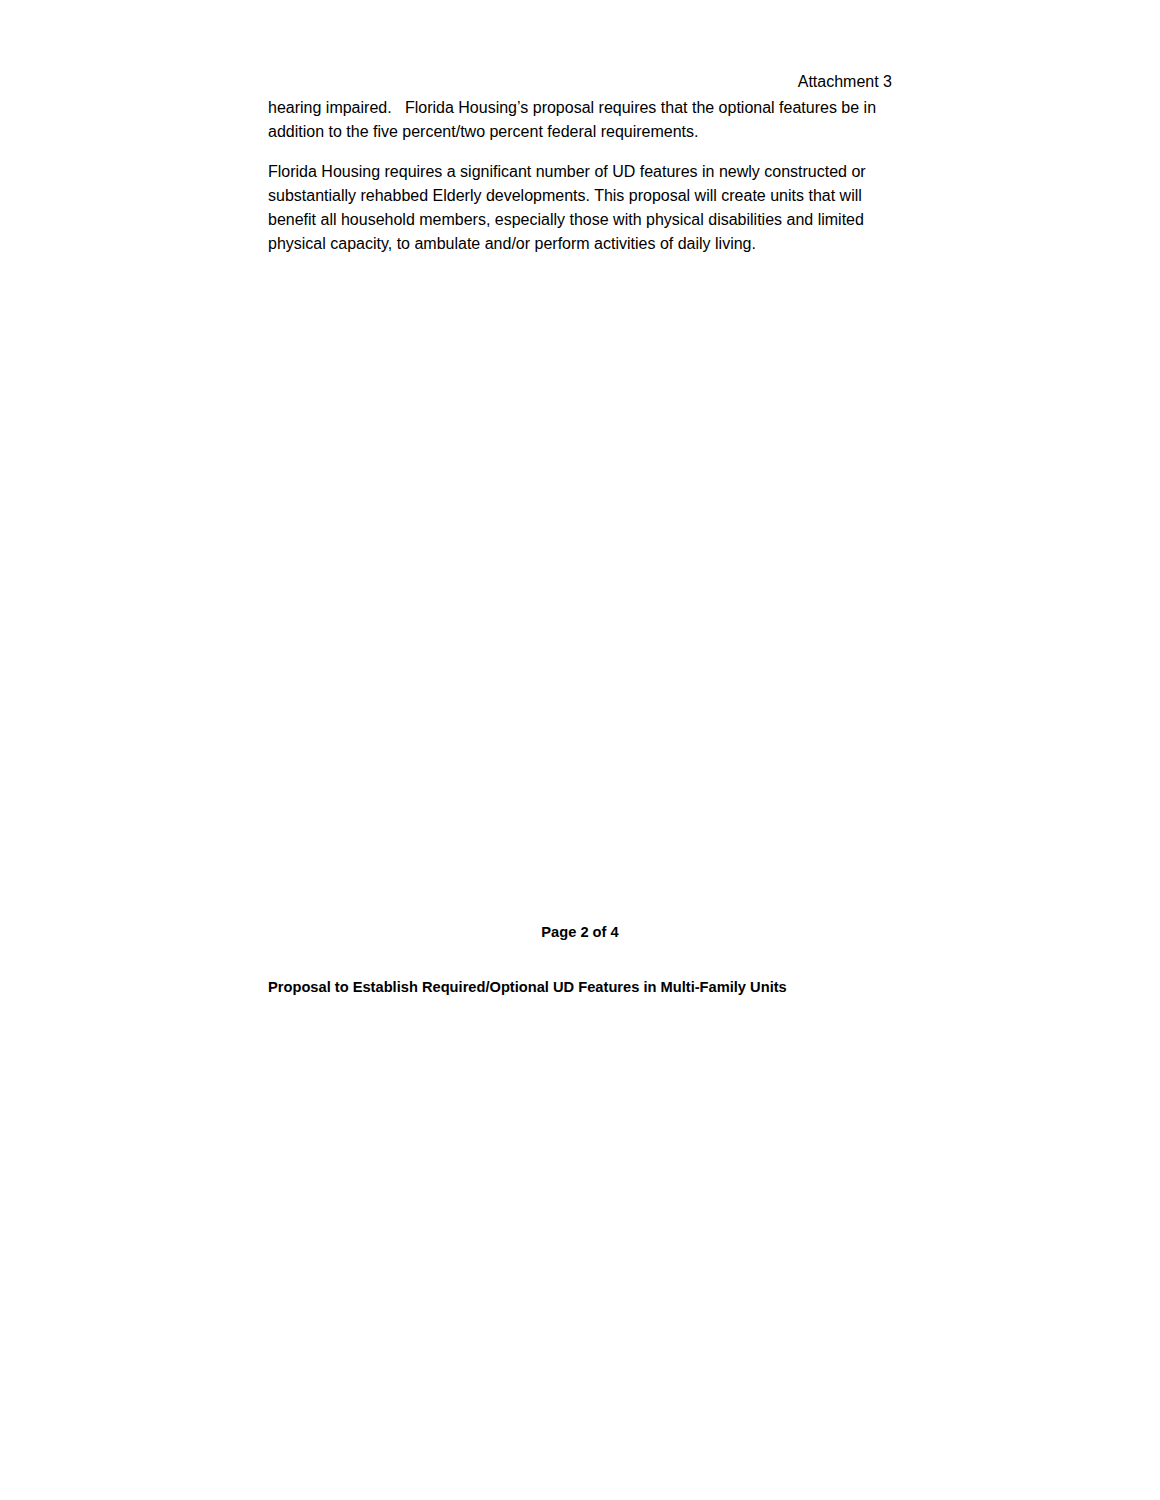Attachment 3
hearing impaired. Florida Housing’s proposal requires that the optional features be in addition to the five percent/two percent federal requirements.
Florida Housing requires a significant number of UD features in newly constructed or substantially rehabbed Elderly developments. This proposal will create units that will benefit all household members, especially those with physical disabilities and limited physical capacity, to ambulate and/or perform activities of daily living.
Page 2 of 4
Proposal to Establish Required/Optional UD Features in Multi-Family Units